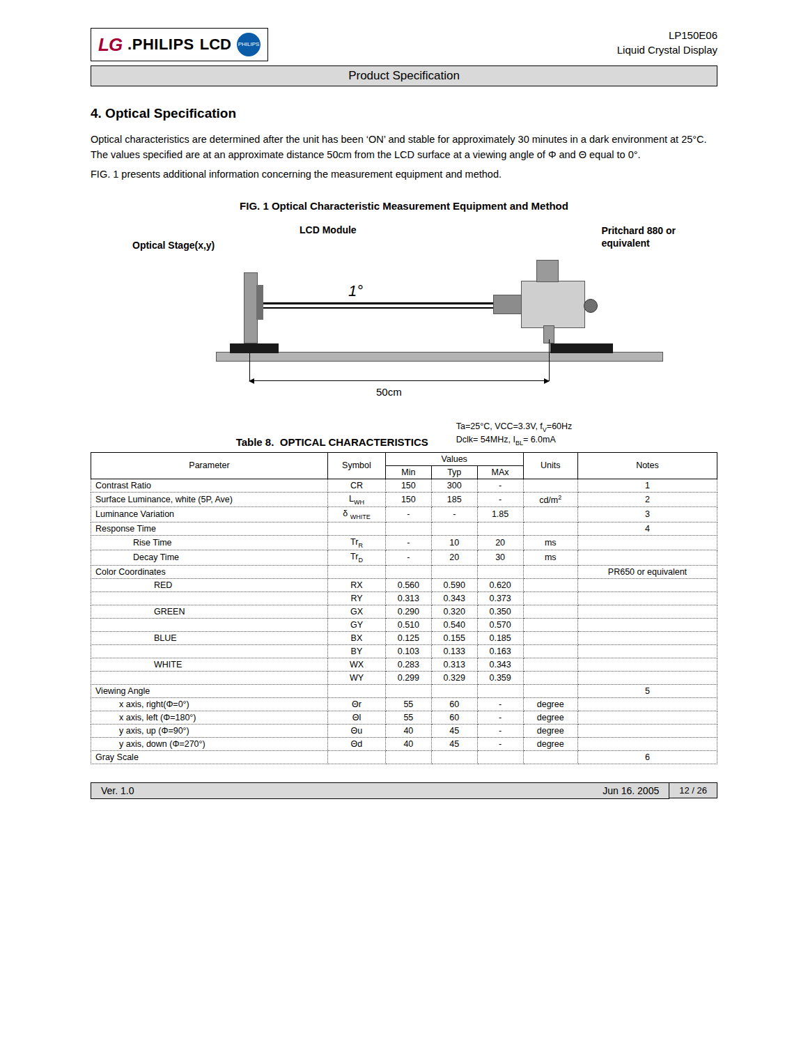LG.PHILIPS LCD
PHILIPS
LP150E06
Liquid Crystal Display
Product Specification
4. Optical Specification
Optical characteristics are determined after the unit has been ‘ON’ and stable for approximately 30 minutes in a dark environment at 25°C. The values specified are at an approximate distance 50cm from the LCD surface at a viewing angle of Φ and Θ equal to 0°.
FIG. 1 presents additional information concerning the measurement equipment and method.
FIG. 1 Optical Characteristic Measurement Equipment and Method
Optical Stage(x,y)
LCD Module
Pritchard 880 or
equivalent
1°
50cm
Table 8. OPTICAL CHARACTERISTICS
Ta=25°C, VCC=3.3V, fV=60Hz
Dclk= 54MHz, IBL= 6.0mA
| Parameter | Symbol | Values | Units | Notes |
| --- | --- | --- | --- | --- |
| Min | Typ | MAx |
| Contrast Ratio | CR | 150 | 300 | - | | 1 |
| Surface Luminance, white (5P, Ave) | L WH | 150 | 185 | - | cd/m 2 | 2 |
| Luminance Variation | δ WHITE | - | - | 1.85 | | 3 |
| Response Time | | | | | | 4 |
| Rise Time | Tr R | - | 10 | 20 | ms | |
| Decay Time | Tr D | - | 20 | 30 | ms | |
| Color Coordinates | | | | | | PR650 or equivalent |
| RED | RX | 0.560 | 0.590 | 0.620 | | |
| | RY | 0.313 | 0.343 | 0.373 | | |
| GREEN | GX | 0.290 | 0.320 | 0.350 | | |
| | GY | 0.510 | 0.540 | 0.570 | | |
| BLUE | BX | 0.125 | 0.155 | 0.185 | | |
| | BY | 0.103 | 0.133 | 0.163 | | |
| WHITE | WX | 0.283 | 0.313 | 0.343 | | |
| | WY | 0.299 | 0.329 | 0.359 | | |
| Viewing Angle | | | | | | 5 |
| x axis, right(Φ=0°) | Θr | 55 | 60 | - | degree | |
| x axis, left (Φ=180°) | Θl | 55 | 60 | - | degree | |
| y axis, up (Φ=90°) | Θu | 40 | 45 | - | degree | |
| y axis, down (Φ=270°) | Θd | 40 | 45 | - | degree | |
| Gray Scale | | | | | | 6 |
Ver. 1.0 Jun 16. 2005
12 / 26